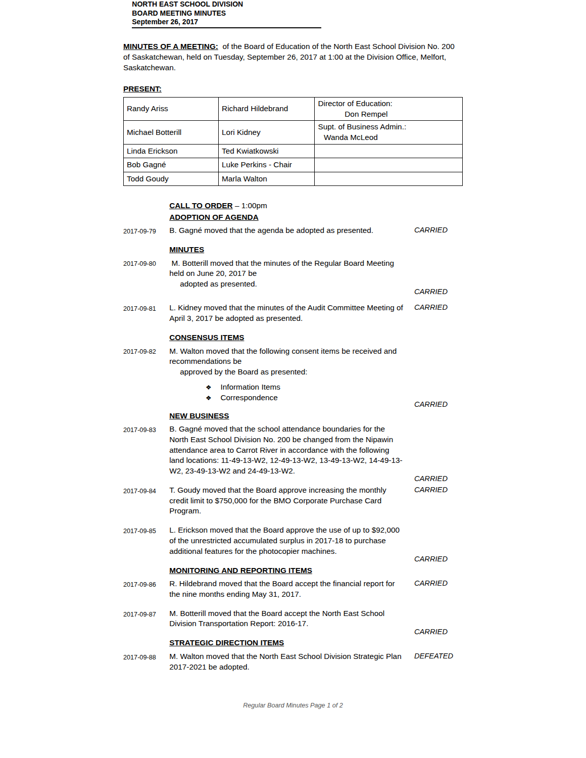NORTH EAST SCHOOL DIVISION
BOARD MEETING MINUTES
September 26, 2017
MINUTES OF A MEETING: of the Board of Education of the North East School Division No. 200 of Saskatchewan, held on Tuesday, September 26, 2017 at 1:00 at the Division Office, Melfort, Saskatchewan.
PRESENT:
| Randy Ariss | Richard Hildebrand | Director of Education: Don Rempel |
| Michael Botterill | Lori Kidney | Supt. of Business Admin.: Wanda McLeod |
| Linda Erickson | Ted Kwiatkowski | |
| Bob Gagné | Luke Perkins - Chair | |
| Todd Goudy | Marla Walton | |
CALL TO ORDER – 1:00pm
ADOPTION OF AGENDA
2017-09-79
B. Gagné moved that the agenda be adopted as presented.
CARRIED
MINUTES
2017-09-80
M. Botterill moved that the minutes of the Regular Board Meeting held on June 20, 2017 be
adopted as presented.
CARRIED
2017-09-81
L. Kidney moved that the minutes of the Audit Committee Meeting of April 3, 2017 be adopted as presented.
CARRIED
CONSENSUS ITEMS
2017-09-82
M. Walton moved that the following consent items be received and recommendations be
approved by the Board as presented:
Information Items
Correspondence
CARRIED
NEW BUSINESS
2017-09-83
B. Gagné moved that the school attendance boundaries for the North East School Division No. 200 be changed from the Nipawin attendance area to Carrot River in accordance with the following land locations: 11-49-13-W2, 12-49-13-W2, 13-49-13-W2, 14-49-13-W2, 23-49-13-W2 and 24-49-13-W2.
CARRIED
2017-09-84
T. Goudy moved that the Board approve increasing the monthly credit limit to $750,000 for the BMO Corporate Purchase Card Program.
CARRIED
2017-09-85
L. Erickson moved that the Board approve the use of up to $92,000 of the unrestricted accumulated surplus in 2017-18 to purchase additional features for the photocopier machines.
CARRIED
MONITORING AND REPORTING ITEMS
2017-09-86
R. Hildebrand moved that the Board accept the financial report for the nine months ending May 31, 2017.
CARRIED
2017-09-87
M. Botterill moved that the Board accept the North East School Division Transportation Report: 2016-17.
CARRIED
STRATEGIC DIRECTION ITEMS
2017-09-88
M. Walton moved that the North East School Division Strategic Plan 2017-2021 be adopted.
DEFEATED
Regular Board Minutes Page 1 of 2